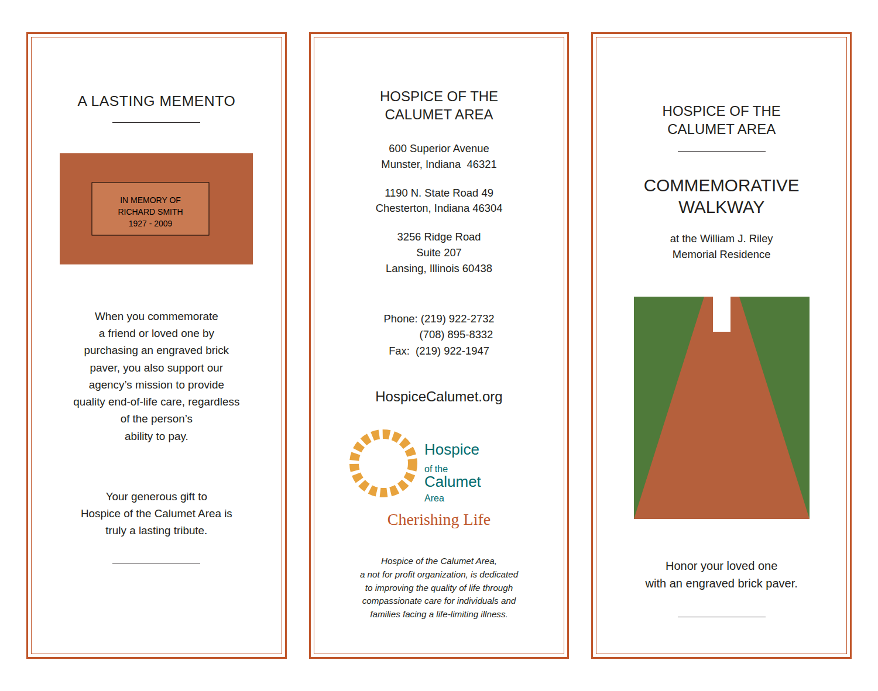A LASTING MEMENTO
When you commemorate
a friend or loved one by
purchasing an engraved brick
paver, you also support our
agency’s mission to provide
quality end-of-life care, regardless
of the person’s
ability to pay.
Your generous gift to
Hospice of the Calumet Area is
truly a lasting tribute.
HOSPICE OF THE
CALUMET AREA
600 Superior Avenue
Munster, Indiana 46321
1190 N. State Road 49
Chesterton, Indiana 46304
3256 Ridge Road
Suite 207
Lansing, Illinois 60438
Phone: (219) 922-2732
(708) 895-8332
Fax: (219) 922-1947
HospiceCalumet.org
Hospice of the Calumet Area,
a not for profit organization, is dedicated
to improving the quality of life through
compassionate care for individuals and
families facing a life-limiting illness.
HOSPICE OF THE
CALUMET AREA
COMMEMORATIVE
WALKWAY
at the William J. Riley
Memorial Residence
Honor your loved one
with an engraved brick paver.